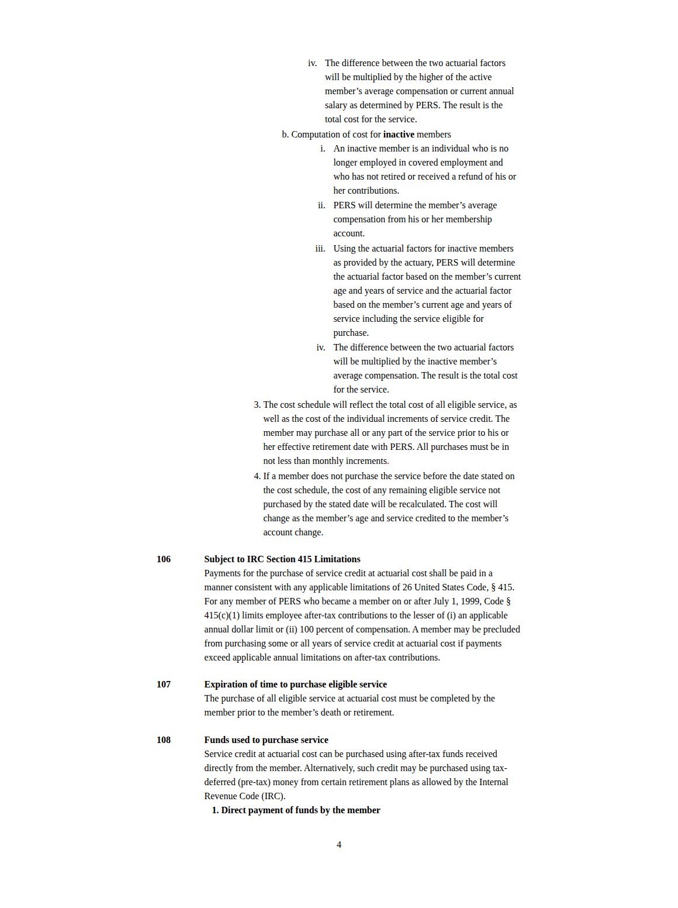The difference between the two actuarial factors will be multiplied by the higher of the active member’s average compensation or current annual salary as determined by PERS. The result is the total cost for the service.
Computation of cost for inactive members
An inactive member is an individual who is no longer employed in covered employment and who has not retired or received a refund of his or her contributions.
PERS will determine the member’s average compensation from his or her membership account.
Using the actuarial factors for inactive members as provided by the actuary, PERS will determine the actuarial factor based on the member’s current age and years of service and the actuarial factor based on the member’s current age and years of service including the service eligible for purchase.
The difference between the two actuarial factors will be multiplied by the inactive member’s average compensation. The result is the total cost for the service.
The cost schedule will reflect the total cost of all eligible service, as well as the cost of the individual increments of service credit. The member may purchase all or any part of the service prior to his or her effective retirement date with PERS. All purchases must be in not less than monthly increments.
If a member does not purchase the service before the date stated on the cost schedule, the cost of any remaining eligible service not purchased by the stated date will be recalculated. The cost will change as the member’s age and service credited to the member’s account change.
106
Subject to IRC Section 415 Limitations
Payments for the purchase of service credit at actuarial cost shall be paid in a manner consistent with any applicable limitations of 26 United States Code, § 415. For any member of PERS who became a member on or after July 1, 1999, Code § 415(c)(1) limits employee after-tax contributions to the lesser of (i) an applicable annual dollar limit or (ii) 100 percent of compensation. A member may be precluded from purchasing some or all years of service credit at actuarial cost if payments exceed applicable annual limitations on after-tax contributions.
107
Expiration of time to purchase eligible service
The purchase of all eligible service at actuarial cost must be completed by the member prior to the member’s death or retirement.
108
Funds used to purchase service
Service credit at actuarial cost can be purchased using after-tax funds received directly from the member. Alternatively, such credit may be purchased using tax-deferred (pre-tax) money from certain retirement plans as allowed by the Internal Revenue Code (IRC).
Direct payment of funds by the member
4